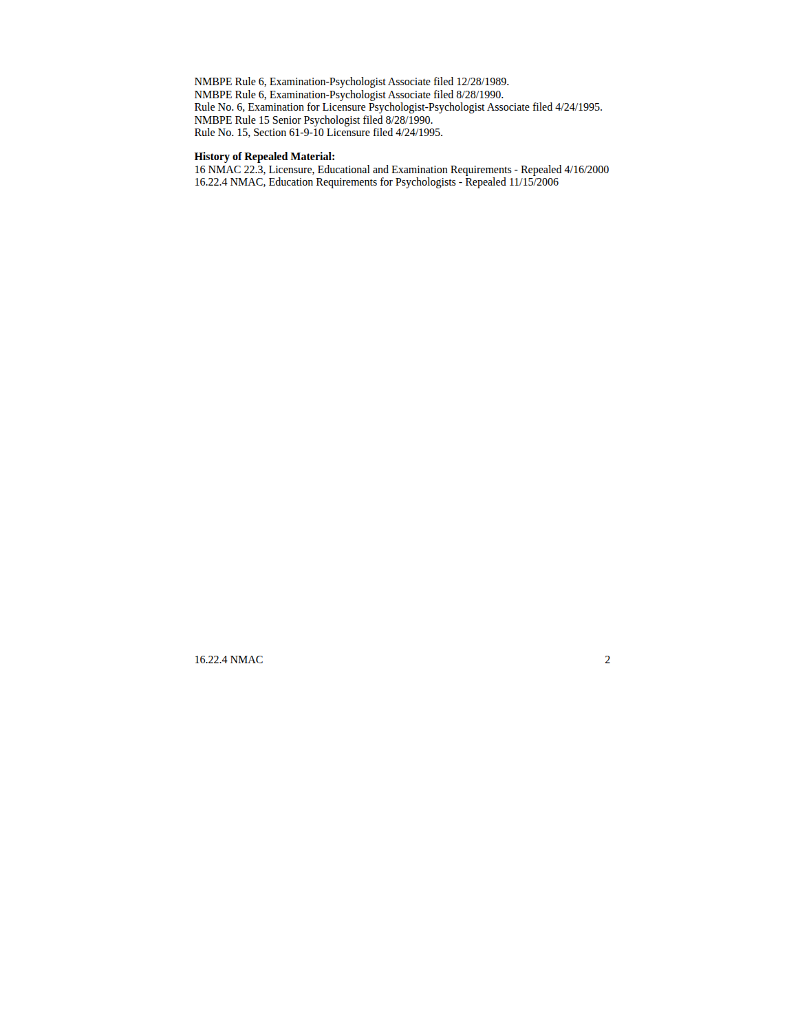NMBPE Rule 6, Examination-Psychologist Associate filed 12/28/1989.
NMBPE Rule 6, Examination-Psychologist Associate filed 8/28/1990.
Rule No. 6, Examination for Licensure Psychologist-Psychologist Associate filed 4/24/1995.
NMBPE Rule 15 Senior Psychologist filed 8/28/1990.
Rule No. 15, Section 61-9-10 Licensure filed 4/24/1995.
History of Repealed Material:
16 NMAC 22.3, Licensure, Educational and Examination Requirements - Repealed 4/16/2000
16.22.4 NMAC, Education Requirements for Psychologists - Repealed 11/15/2006
16.22.4 NMAC 2